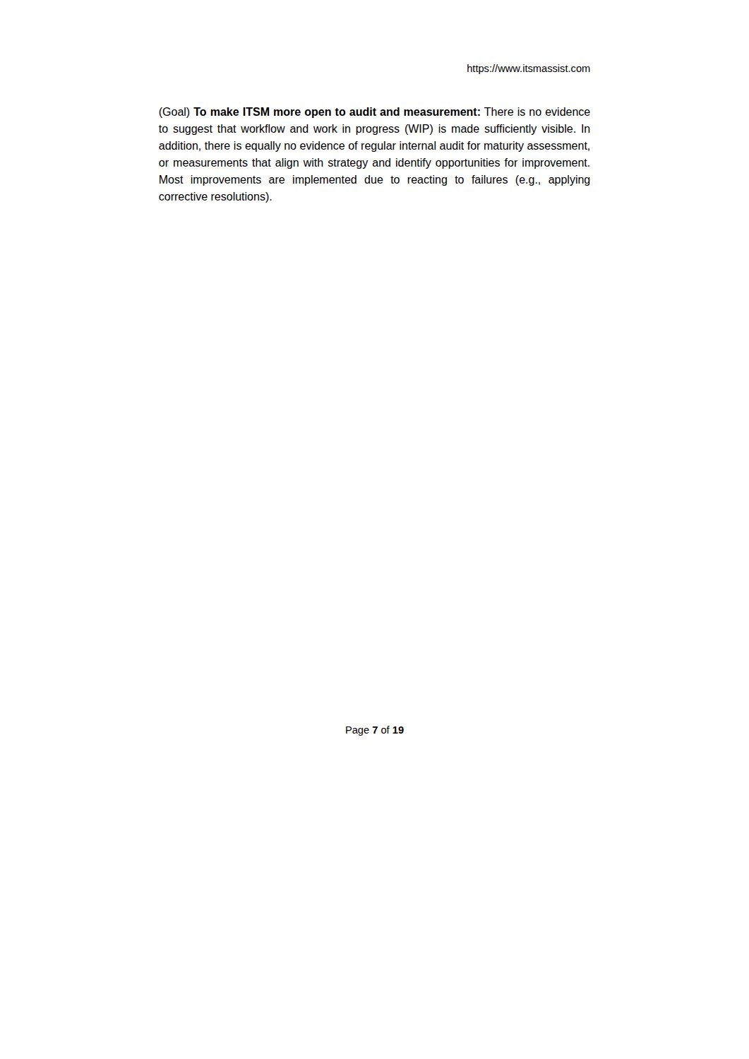https://www.itsmassist.com
(Goal) To make ITSM more open to audit and measurement: There is no evidence to suggest that workflow and work in progress (WIP) is made sufficiently visible. In addition, there is equally no evidence of regular internal audit for maturity assessment, or measurements that align with strategy and identify opportunities for improvement. Most improvements are implemented due to reacting to failures (e.g., applying corrective resolutions).
Page 7 of 19